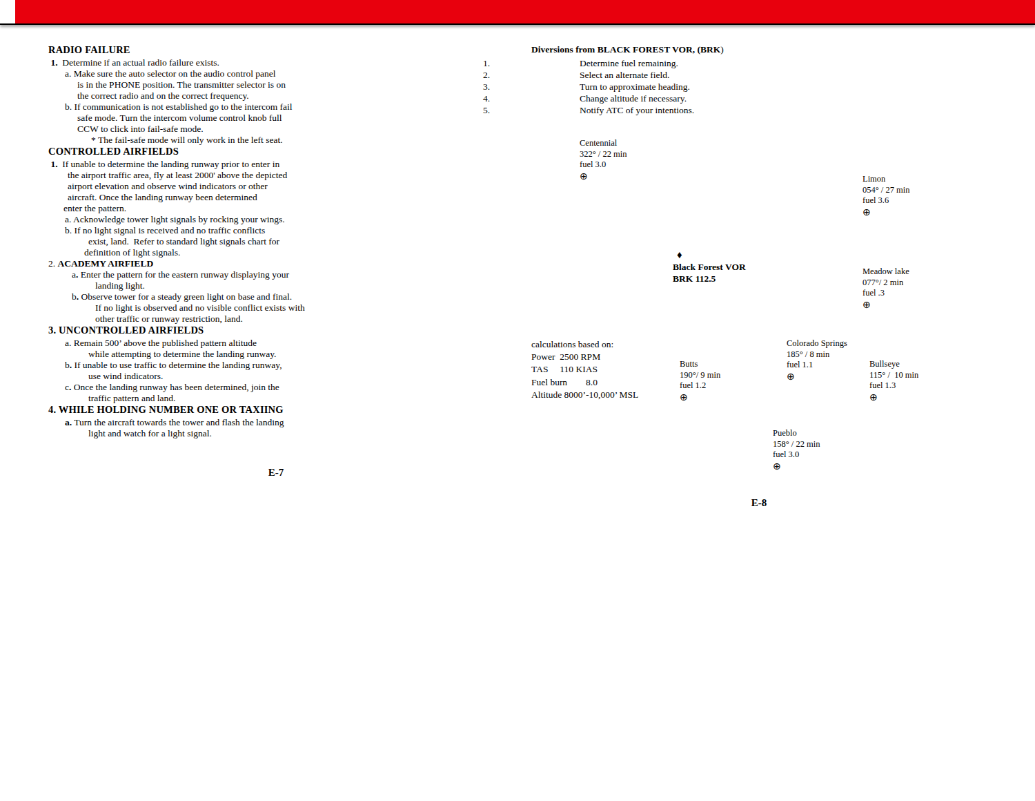RADIO FAILURE
1. Determine if an actual radio failure exists.
a. Make sure the auto selector on the audio control panel
is in the PHONE position. The transmitter selector is on
the correct radio and on the correct frequency.
b. If communication is not established go to the intercom fail
safe mode. Turn the intercom volume control knob full
CCW to click into fail-safe mode.
* The fail-safe mode will only work in the left seat.
CONTROLLED AIRFIELDS
1. If unable to determine the landing runway prior to enter in
the airport traffic area, fly at least 2000' above the depicted
airport elevation and observe wind indicators or other
aircraft. Once the landing runway been determined
enter the pattern.
a. Acknowledge tower light signals by rocking your wings.
b. If no light signal is received and no traffic conflicts
exist, land. Refer to standard light signals chart for
definition of light signals.
2. ACADEMY AIRFIELD
a. Enter the pattern for the eastern runway displaying your
landing light.
b. Observe tower for a steady green light on base and final.
If no light is observed and no visible conflict exists with
other traffic or runway restriction, land.
3. UNCONTROLLED AIRFIELDS
a. Remain 500’ above the published pattern altitude
while attempting to determine the landing runway.
b. If unable to use traffic to determine the landing runway,
use wind indicators.
c. Once the landing runway has been determined, join the
traffic pattern and land.
4. WHILE HOLDING NUMBER ONE OR TAXIING
a. Turn the aircraft towards the tower and flash the landing
light and watch for a light signal.
E-7
Diversions from BLACK FOREST VOR, (BRK)
1. Determine fuel remaining.
2. Select an alternate field.
3. Turn to approximate heading.
4. Change altitude if necessary.
5. Notify ATC of your intentions.
Centennial
322° / 22 min
fuel 3.0
⊕
Limon
054° / 27 min
fuel 3.6
⊕
♦ Black Forest VOR
BRK 112.5
Meadow lake
077°/ 2 min
fuel .3
⊕
Colorado Springs
185° / 8 min
fuel 1.1
⊕
Butts
190°/ 9 min
fuel 1.2
⊕
Bullseye
115° / 10 min
fuel 1.3
⊕
Pueblo
158° / 22 min
fuel 3.0
⊕
calculations based on:
Power 2500 RPM
TAS 110 KIAS
Fuel burn 8.0
Altitude 8000’-10,000’ MSL
E-8